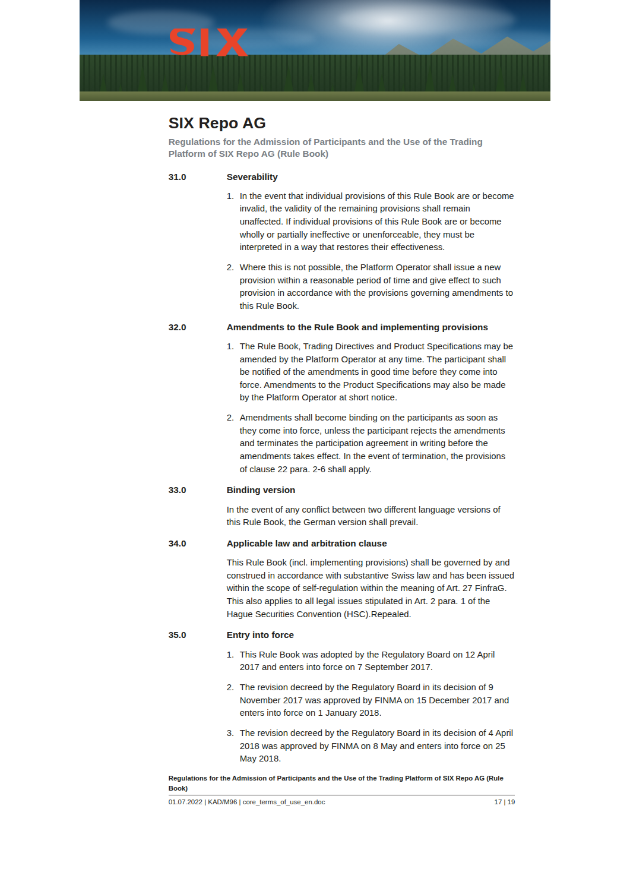SIX Repo AG
Regulations for the Admission of Participants and the Use of the Trading Platform of SIX Repo AG (Rule Book)
31.0
Severability
In the event that individual provisions of this Rule Book are or become invalid, the validity of the remaining provisions shall remain unaffected. If individual provisions of this Rule Book are or become wholly or partially ineffective or unenforceable, they must be interpreted in a way that restores their effectiveness.
Where this is not possible, the Platform Operator shall issue a new provision within a reasonable period of time and give effect to such provision in accordance with the provisions governing amendments to this Rule Book.
32.0
Amendments to the Rule Book and implementing provisions
The Rule Book, Trading Directives and Product Specifications may be amended by the Platform Operator at any time. The participant shall be notified of the amendments in good time before they come into force. Amendments to the Product Specifications may also be made by the Platform Operator at short notice.
Amendments shall become binding on the participants as soon as they come into force, unless the participant rejects the amendments and terminates the participation agreement in writing before the amendments takes effect. In the event of termination, the provisions of clause 22 para. 2-6 shall apply.
33.0
Binding version
In the event of any conflict between two different language versions of this Rule Book, the German version shall prevail.
34.0
Applicable law and arbitration clause
This Rule Book (incl. implementing provisions) shall be governed by and construed in accordance with substantive Swiss law and has been issued within the scope of self-regulation within the meaning of Art. 27 FinfraG. This also applies to all legal issues stipulated in Art. 2 para. 1 of the Hague Securities Convention (HSC).Repealed.
35.0
Entry into force
This Rule Book was adopted by the Regulatory Board on 12 April 2017 and enters into force on 7 September 2017.
The revision decreed by the Regulatory Board in its decision of 9 November 2017 was approved by FINMA on 15 December 2017 and enters into force on 1 January 2018.
The revision decreed by the Regulatory Board in its decision of 4 April 2018 was approved by FINMA on 8 May and enters into force on 25 May 2018.
Regulations for the Admission of Participants and the Use of the Trading Platform of SIX Repo AG (Rule Book)
01.07.2022 | KAD/M96 | core_terms_of_use_en.doc 17 | 19